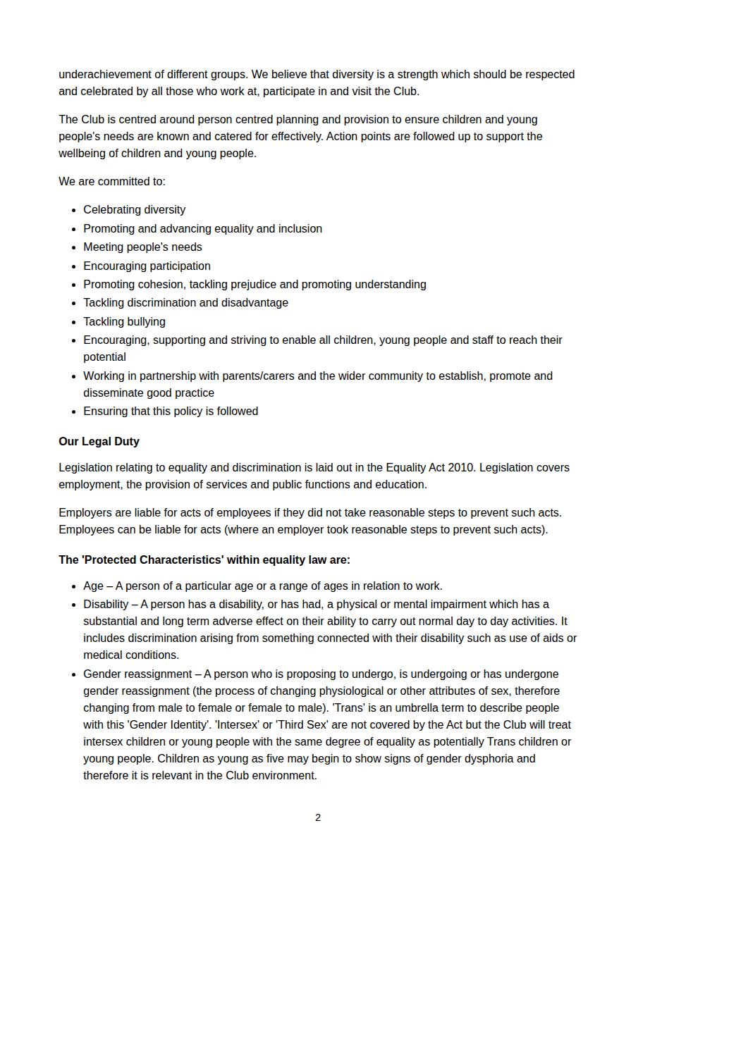underachievement of different groups. We believe that diversity is a strength which should be respected and celebrated by all those who work at, participate in and visit the Club.
The Club is centred around person centred planning and provision to ensure children and young people's needs are known and catered for effectively. Action points are followed up to support the wellbeing of children and young people.
We are committed to:
Celebrating diversity
Promoting and advancing equality and inclusion
Meeting people's needs
Encouraging participation
Promoting cohesion, tackling prejudice and promoting understanding
Tackling discrimination and disadvantage
Tackling bullying
Encouraging, supporting and striving to enable all children, young people and staff to reach their potential
Working in partnership with parents/carers and the wider community to establish, promote and disseminate good practice
Ensuring that this policy is followed
Our Legal Duty
Legislation relating to equality and discrimination is laid out in the Equality Act 2010. Legislation covers employment, the provision of services and public functions and education.
Employers are liable for acts of employees if they did not take reasonable steps to prevent such acts. Employees can be liable for acts (where an employer took reasonable steps to prevent such acts).
The 'Protected Characteristics' within equality law are:
Age – A person of a particular age or a range of ages in relation to work.
Disability – A person has a disability, or has had, a physical or mental impairment which has a substantial and long term adverse effect on their ability to carry out normal day to day activities. It includes discrimination arising from something connected with their disability such as use of aids or medical conditions.
Gender reassignment – A person who is proposing to undergo, is undergoing or has undergone gender reassignment (the process of changing physiological or other attributes of sex, therefore changing from male to female or female to male). 'Trans' is an umbrella term to describe people with this 'Gender Identity'. 'Intersex' or 'Third Sex' are not covered by the Act but the Club will treat intersex children or young people with the same degree of equality as potentially Trans children or young people. Children as young as five may begin to show signs of gender dysphoria and therefore it is relevant in the Club environment.
2